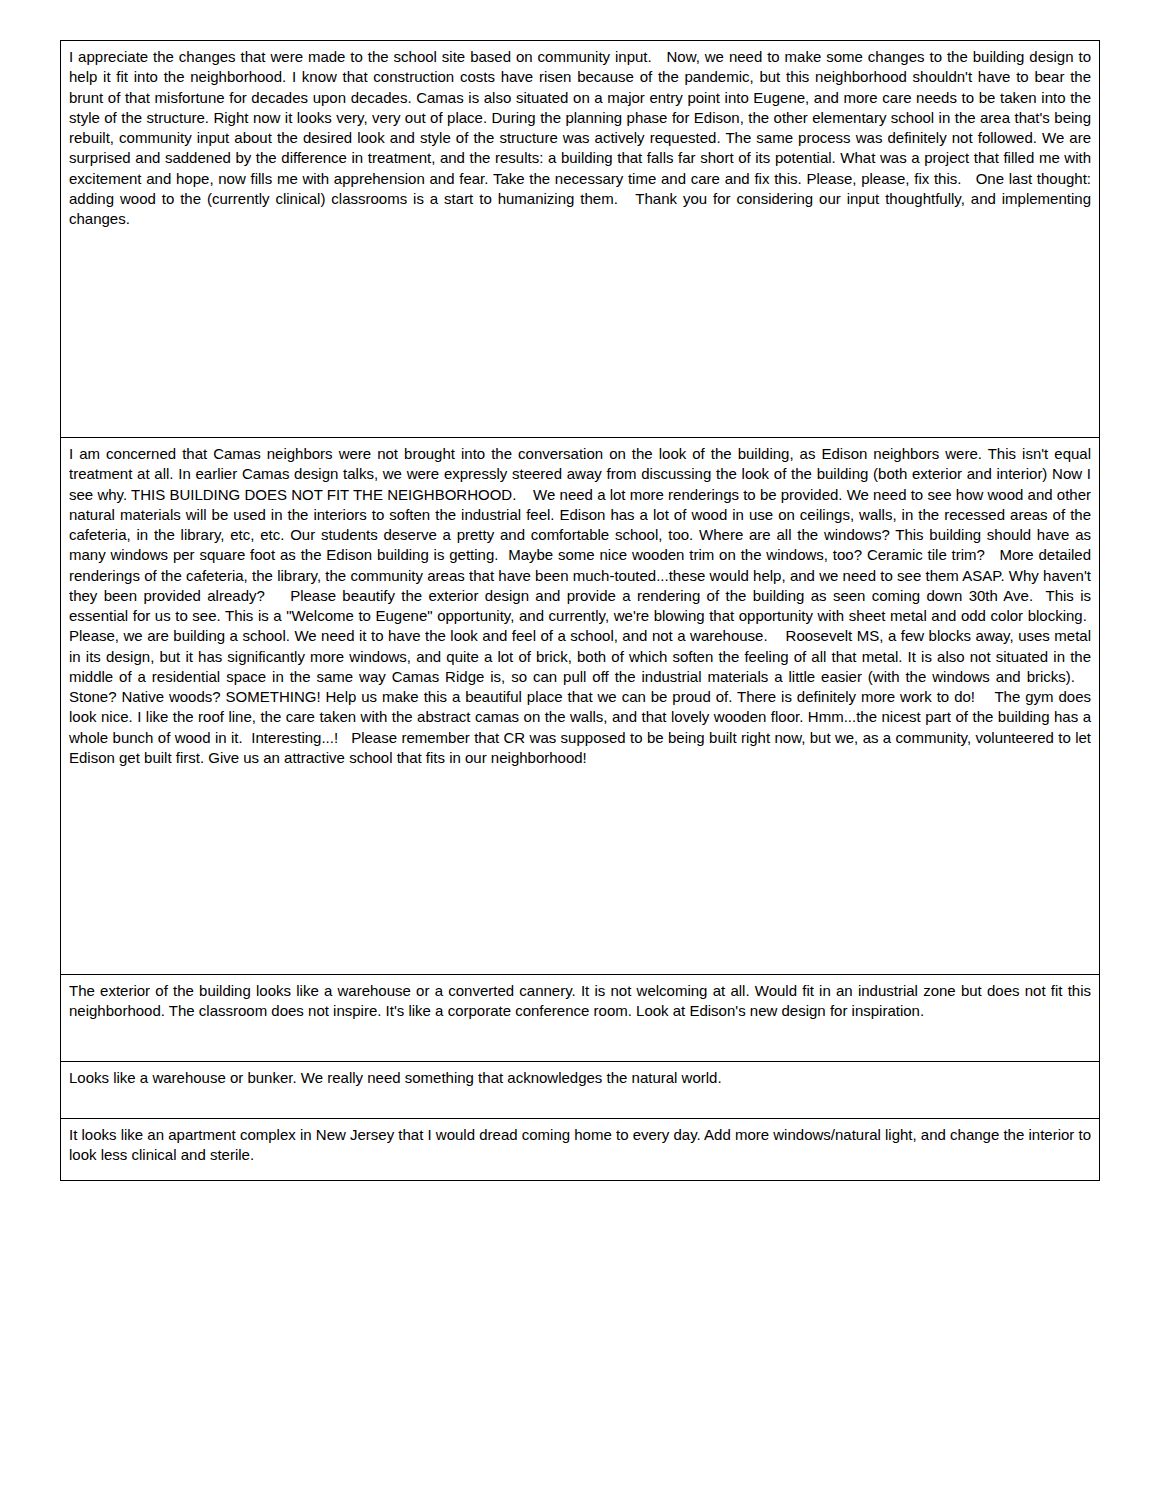| I appreciate the changes that were made to the school site based on community input. Now, we need to make some changes to the building design to help it fit into the neighborhood. I know that construction costs have risen because of the pandemic, but this neighborhood shouldn't have to bear the brunt of that misfortune for decades upon decades. Camas is also situated on a major entry point into Eugene, and more care needs to be taken into the style of the structure. Right now it looks very, very out of place. During the planning phase for Edison, the other elementary school in the area that's being rebuilt, community input about the desired look and style of the structure was actively requested. The same process was definitely not followed. We are surprised and saddened by the difference in treatment, and the results: a building that falls far short of its potential. What was a project that filled me with excitement and hope, now fills me with apprehension and fear. Take the necessary time and care and fix this. Please, please, fix this. One last thought: adding wood to the (currently clinical) classrooms is a start to humanizing them. Thank you for considering our input thoughtfully, and implementing changes. |
| I am concerned that Camas neighbors were not brought into the conversation on the look of the building, as Edison neighbors were. This isn't equal treatment at all. In earlier Camas design talks, we were expressly steered away from discussing the look of the building (both exterior and interior) Now I see why. THIS BUILDING DOES NOT FIT THE NEIGHBORHOOD. We need a lot more renderings to be provided. We need to see how wood and other natural materials will be used in the interiors to soften the industrial feel. Edison has a lot of wood in use on ceilings, walls, in the recessed areas of the cafeteria, in the library, etc, etc. Our students deserve a pretty and comfortable school, too. Where are all the windows? This building should have as many windows per square foot as the Edison building is getting. Maybe some nice wooden trim on the windows, too? Ceramic tile trim? More detailed renderings of the cafeteria, the library, the community areas that have been much-touted...these would help, and we need to see them ASAP. Why haven't they been provided already? Please beautify the exterior design and provide a rendering of the building as seen coming down 30th Ave. This is essential for us to see. This is a "Welcome to Eugene" opportunity, and currently, we're blowing that opportunity with sheet metal and odd color blocking. Please, we are building a school. We need it to have the look and feel of a school, and not a warehouse. Roosevelt MS, a few blocks away, uses metal in its design, but it has significantly more windows, and quite a lot of brick, both of which soften the feeling of all that metal. It is also not situated in the middle of a residential space in the same way Camas Ridge is, so can pull off the industrial materials a little easier (with the windows and bricks). Stone? Native woods? SOMETHING! Help us make this a beautiful place that we can be proud of. There is definitely more work to do! The gym does look nice. I like the roof line, the care taken with the abstract camas on the walls, and that lovely wooden floor. Hmm...the nicest part of the building has a whole bunch of wood in it. Interesting...! Please remember that CR was supposed to be being built right now, but we, as a community, volunteered to let Edison get built first. Give us an attractive school that fits in our neighborhood! |
| The exterior of the building looks like a warehouse or a converted cannery. It is not welcoming at all. Would fit in an industrial zone but does not fit this neighborhood. The classroom does not inspire. It's like a corporate conference room. Look at Edison's new design for inspiration. |
| Looks like a warehouse or bunker. We really need something that acknowledges the natural world. |
| It looks like an apartment complex in New Jersey that I would dread coming home to every day. Add more windows/natural light, and change the interior to look less clinical and sterile. |